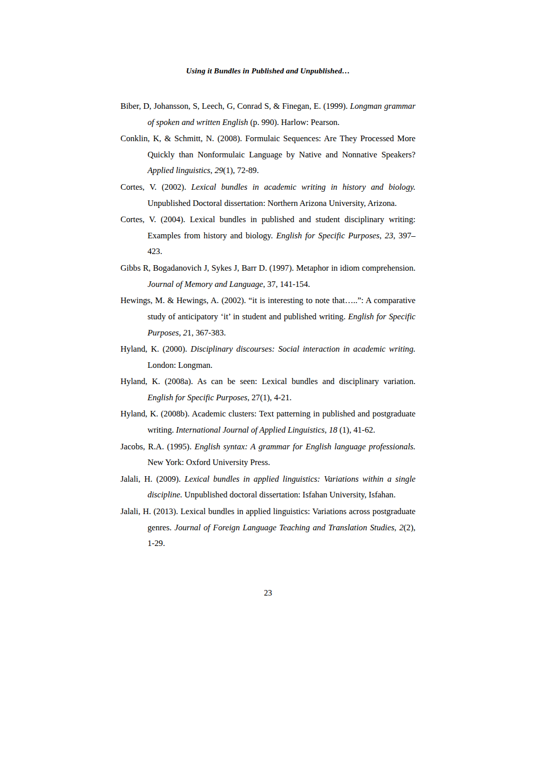Using it Bundles in Published and Unpublished…
Biber, D, Johansson, S, Leech, G, Conrad S, & Finegan, E. (1999). Longman grammar of spoken and written English (p. 990). Harlow: Pearson.
Conklin, K, & Schmitt, N. (2008). Formulaic Sequences: Are They Processed More Quickly than Nonformulaic Language by Native and Nonnative Speakers? Applied linguistics, 29(1), 72-89.
Cortes, V. (2002). Lexical bundles in academic writing in history and biology. Unpublished Doctoral dissertation: Northern Arizona University, Arizona.
Cortes, V. (2004). Lexical bundles in published and student disciplinary writing: Examples from history and biology. English for Specific Purposes, 23, 397–423.
Gibbs R, Bogadanovich J, Sykes J, Barr D. (1997). Metaphor in idiom comprehension. Journal of Memory and Language, 37, 141-154.
Hewings, M. & Hewings, A. (2002). “it is interesting to note that…..”: A comparative study of anticipatory ‘it’ in student and published writing. English for Specific Purposes, 21, 367-383.
Hyland, K. (2000). Disciplinary discourses: Social interaction in academic writing. London: Longman.
Hyland, K. (2008a). As can be seen: Lexical bundles and disciplinary variation. English for Specific Purposes, 27(1), 4-21.
Hyland, K. (2008b). Academic clusters: Text patterning in published and postgraduate writing. International Journal of Applied Linguistics, 18 (1), 41-62.
Jacobs, R.A. (1995). English syntax: A grammar for English language professionals. New York: Oxford University Press.
Jalali, H. (2009). Lexical bundles in applied linguistics: Variations within a single discipline. Unpublished doctoral dissertation: Isfahan University, Isfahan.
Jalali, H. (2013). Lexical bundles in applied linguistics: Variations across postgraduate genres. Journal of Foreign Language Teaching and Translation Studies, 2(2), 1-29.
23